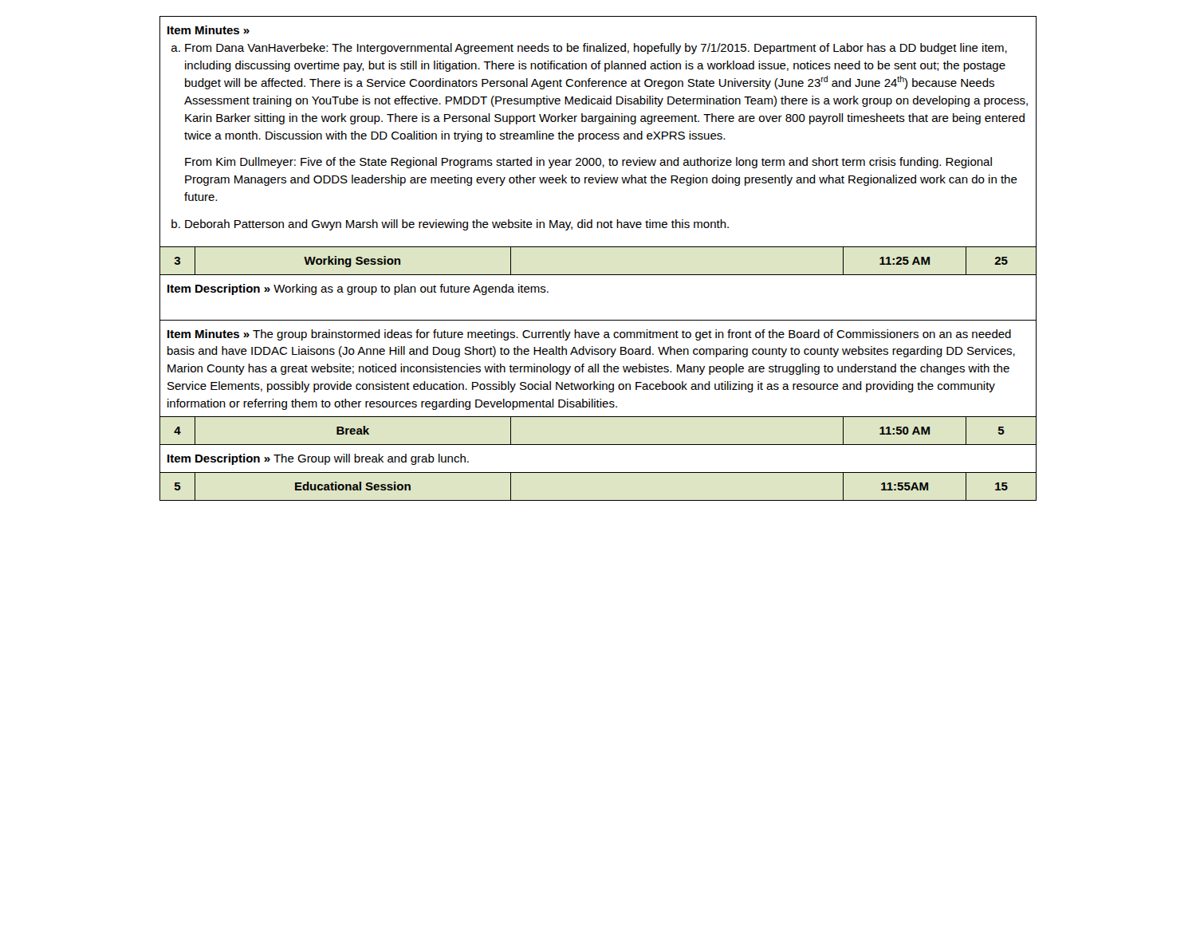| Item Minutes » From Dana VanHaverbeke: The Intergovernmental Agreement needs to be finalized, hopefully by 7/1/2015. Department of Labor has a DD budget line item, including discussing overtime pay, but is still in litigation. There is notification of planned action is a workload issue, notices need to be sent out; the postage budget will be affected. There is a Service Coordinators Personal Agent Conference at Oregon State University (June 23 rd and June 24 th ) because Needs Assessment training on YouTube is not effective. PMDDT (Presumptive Medicaid Disability Determination Team) there is a work group on developing a process, Karin Barker sitting in the work group. There is a Personal Support Worker bargaining agreement. There are over 800 payroll timesheets that are being entered twice a month. Discussion with the DD Coalition in trying to streamline the process and eXPRS issues. From Kim Dullmeyer: Five of the State Regional Programs started in year 2000, to review and authorize long term and short term crisis funding. Regional Program Managers and ODDS leadership are meeting every other week to review what the Region doing presently and what Regionalized work can do in the future. Deborah Patterson and Gwyn Marsh will be reviewing the website in May, did not have time this month. |
| 3 | Working Session | | 11:25 AM | 25 |
| Item Description » Working as a group to plan out future Agenda items. |
| Item Minutes » The group brainstormed ideas for future meetings. Currently have a commitment to get in front of the Board of Commissioners on an as needed basis and have IDDAC Liaisons (Jo Anne Hill and Doug Short) to the Health Advisory Board. When comparing county to county websites regarding DD Services, Marion County has a great website; noticed inconsistencies with terminology of all the webistes. Many people are struggling to understand the changes with the Service Elements, possibly provide consistent education. Possibly Social Networking on Facebook and utilizing it as a resource and providing the community information or referring them to other resources regarding Developmental Disabilities. |
| 4 | Break | | 11:50 AM | 5 |
| Item Description » The Group will break and grab lunch. |
| 5 | Educational Session | | 11:55AM | 15 |